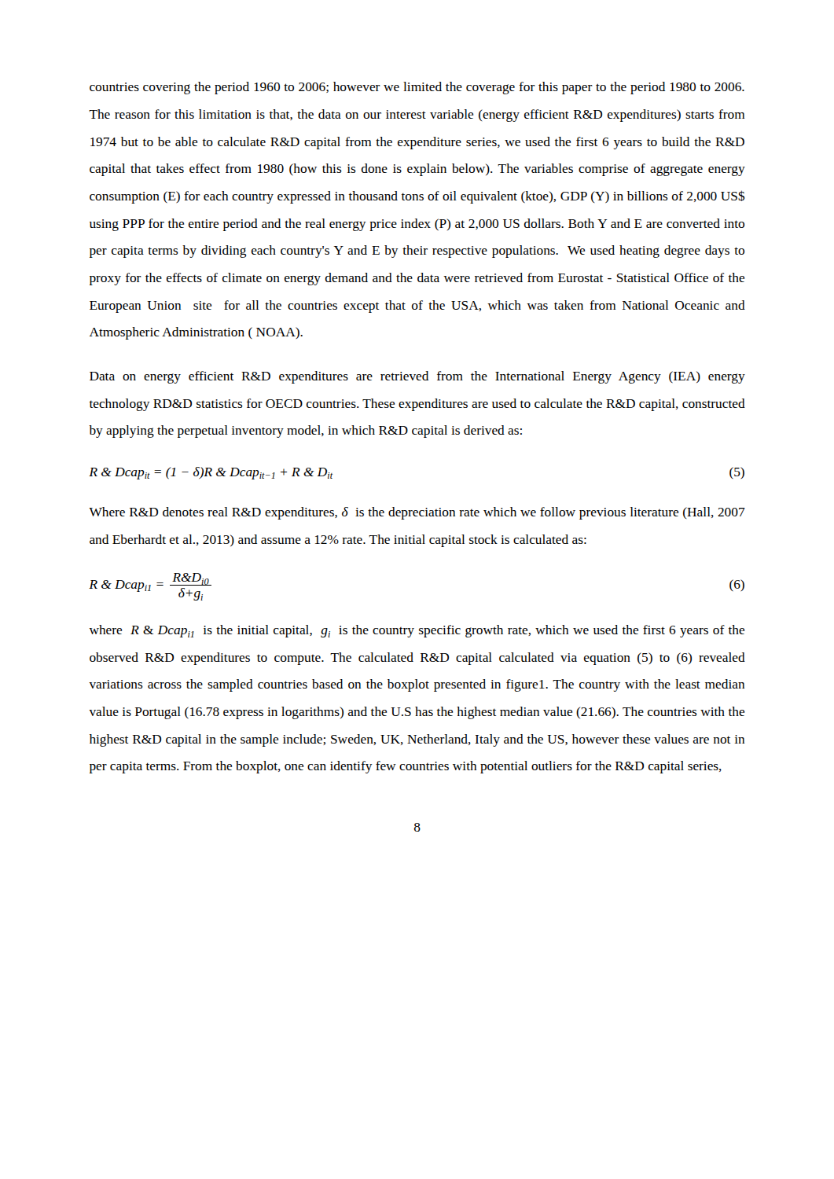countries covering the period 1960 to 2006; however we limited the coverage for this paper to the period 1980 to 2006. The reason for this limitation is that, the data on our interest variable (energy efficient R&D expenditures) starts from 1974 but to be able to calculate R&D capital from the expenditure series, we used the first 6 years to build the R&D capital that takes effect from 1980 (how this is done is explain below). The variables comprise of aggregate energy consumption (E) for each country expressed in thousand tons of oil equivalent (ktoe), GDP (Y) in billions of 2,000 US$ using PPP for the entire period and the real energy price index (P) at 2,000 US dollars. Both Y and E are converted into per capita terms by dividing each country's Y and E by their respective populations. We used heating degree days to proxy for the effects of climate on energy demand and the data were retrieved from Eurostat - Statistical Office of the European Union site for all the countries except that of the USA, which was taken from National Oceanic and Atmospheric Administration ( NOAA).
Data on energy efficient R&D expenditures are retrieved from the International Energy Agency (IEA) energy technology RD&D statistics for OECD countries. These expenditures are used to calculate the R&D capital, constructed by applying the perpetual inventory model, in which R&D capital is derived as:
R & Dcapit = (1 − δ)R & Dcapit−1 + R & Dit (5)
Where R&D denotes real R&D expenditures, δ is the depreciation rate which we follow previous literature (Hall, 2007 and Eberhardt et al., 2013) and assume a 12% rate. The initial capital stock is calculated as:
R & Dcapi1 = R&Di0 δ+gi (6)
where R & Dcapi1 is the initial capital, gi is the country specific growth rate, which we used the first 6 years of the observed R&D expenditures to compute. The calculated R&D capital calculated via equation (5) to (6) revealed variations across the sampled countries based on the boxplot presented in figure1. The country with the least median value is Portugal (16.78 express in logarithms) and the U.S has the highest median value (21.66). The countries with the highest R&D capital in the sample include; Sweden, UK, Netherland, Italy and the US, however these values are not in per capita terms. From the boxplot, one can identify few countries with potential outliers for the R&D capital series,
8